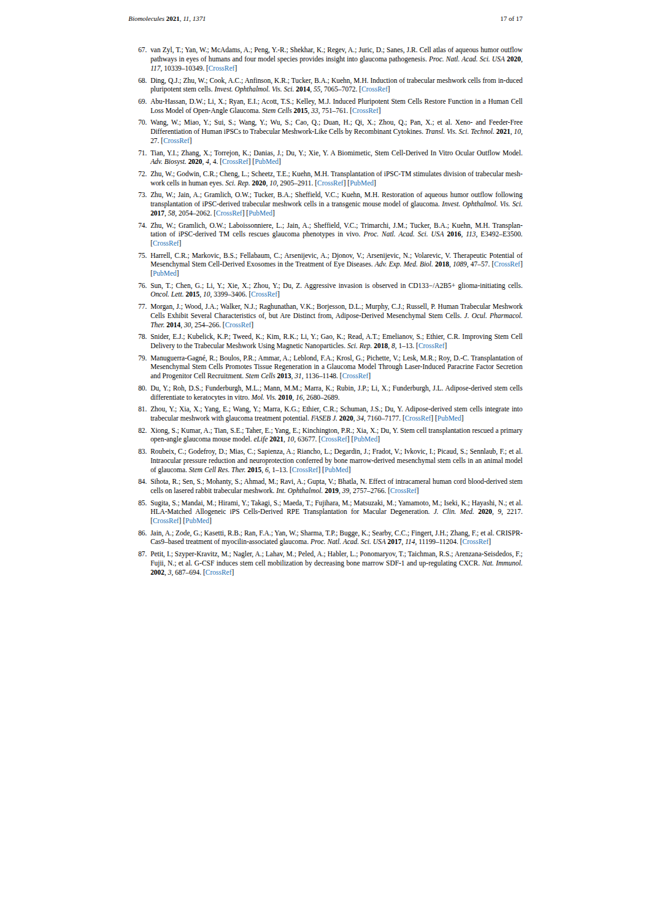Biomolecules 2021, 11, 1371
17 of 17
van Zyl, T.; Yan, W.; McAdams, A.; Peng, Y.-R.; Shekhar, K.; Regev, A.; Juric, D.; Sanes, J.R. Cell atlas of aqueous humor outflow pathways in eyes of humans and four model species provides insight into glaucoma pathogenesis. Proc. Natl. Acad. Sci. USA 2020, 117, 10339–10349. [CrossRef]
Ding, Q.J.; Zhu, W.; Cook, A.C.; Anfinson, K.R.; Tucker, B.A.; Kuehn, M.H. Induction of trabecular meshwork cells from in-duced pluripotent stem cells. Invest. Ophthalmol. Vis. Sci. 2014, 55, 7065–7072. [CrossRef]
Abu-Hassan, D.W.; Li, X.; Ryan, E.I.; Acott, T.S.; Kelley, M.J. Induced Pluripotent Stem Cells Restore Function in a Human Cell Loss Model of Open-Angle Glaucoma. Stem Cells 2015, 33, 751–761. [CrossRef]
Wang, W.; Miao, Y.; Sui, S.; Wang, Y.; Wu, S.; Cao, Q.; Duan, H.; Qi, X.; Zhou, Q.; Pan, X.; et al. Xeno- and Feeder-Free Differentiation of Human iPSCs to Trabecular Meshwork-Like Cells by Recombinant Cytokines. Transl. Vis. Sci. Technol. 2021, 10, 27. [CrossRef]
Tian, Y.I.; Zhang, X.; Torrejon, K.; Danias, J.; Du, Y.; Xie, Y. A Biomimetic, Stem Cell-Derived In Vitro Ocular Outflow Model. Adv. Biosyst. 2020, 4, 4. [CrossRef] [PubMed]
Zhu, W.; Godwin, C.R.; Cheng, L.; Scheetz, T.E.; Kuehn, M.H. Transplantation of iPSC-TM stimulates division of trabecular meshwork cells in human eyes. Sci. Rep. 2020, 10, 2905–2911. [CrossRef] [PubMed]
Zhu, W.; Jain, A.; Gramlich, O.W.; Tucker, B.A.; Sheffield, V.C.; Kuehn, M.H. Restoration of aqueous humor outflow following transplantation of iPSC-derived trabecular meshwork cells in a transgenic mouse model of glaucoma. Invest. Ophthalmol. Vis. Sci. 2017, 58, 2054–2062. [CrossRef] [PubMed]
Zhu, W.; Gramlich, O.W.; Laboissonniere, L.; Jain, A.; Sheffield, V.C.; Trimarchi, J.M.; Tucker, B.A.; Kuehn, M.H. Transplan-tation of iPSC-derived TM cells rescues glaucoma phenotypes in vivo. Proc. Natl. Acad. Sci. USA 2016, 113, E3492–E3500. [CrossRef]
Harrell, C.R.; Markovic, B.S.; Fellabaum, C.; Arsenijevic, A.; Djonov, V.; Arsenijevic, N.; Volarevic, V. Therapeutic Potential of Mesenchymal Stem Cell-Derived Exosomes in the Treatment of Eye Diseases. Adv. Exp. Med. Biol. 2018, 1089, 47–57. [CrossRef] [PubMed]
Sun, T.; Chen, G.; Li, Y.; Xie, X.; Zhou, Y.; Du, Z. Aggressive invasion is observed in CD133−/A2B5+ glioma-initiating cells. Oncol. Lett. 2015, 10, 3399–3406. [CrossRef]
Morgan, J.; Wood, J.A.; Walker, N.J.; Raghunathan, V.K.; Borjesson, D.L.; Murphy, C.J.; Russell, P. Human Trabecular Meshwork Cells Exhibit Several Characteristics of, but Are Distinct from, Adipose-Derived Mesenchymal Stem Cells. J. Ocul. Pharmacol. Ther. 2014, 30, 254–266. [CrossRef]
Snider, E.J.; Kubelick, K.P.; Tweed, K.; Kim, R.K.; Li, Y.; Gao, K.; Read, A.T.; Emelianov, S.; Ethier, C.R. Improving Stem Cell Delivery to the Trabecular Meshwork Using Magnetic Nanoparticles. Sci. Rep. 2018, 8, 1–13. [CrossRef]
Manuguerra-Gagné, R.; Boulos, P.R.; Ammar, A.; Leblond, F.A.; Krosl, G.; Pichette, V.; Lesk, M.R.; Roy, D.-C. Transplantation of Mesenchymal Stem Cells Promotes Tissue Regeneration in a Glaucoma Model Through Laser-Induced Paracrine Factor Secretion and Progenitor Cell Recruitment. Stem Cells 2013, 31, 1136–1148. [CrossRef]
Du, Y.; Roh, D.S.; Funderburgh, M.L.; Mann, M.M.; Marra, K.; Rubin, J.P.; Li, X.; Funderburgh, J.L. Adipose-derived stem cells differentiate to keratocytes in vitro. Mol. Vis. 2010, 16, 2680–2689.
Zhou, Y.; Xia, X.; Yang, E.; Wang, Y.; Marra, K.G.; Ethier, C.R.; Schuman, J.S.; Du, Y. Adipose-derived stem cells integrate into trabecular meshwork with glaucoma treatment potential. FASEB J. 2020, 34, 7160–7177. [CrossRef] [PubMed]
Xiong, S.; Kumar, A.; Tian, S.E.; Taher, E.; Yang, E.; Kinchington, P.R.; Xia, X.; Du, Y. Stem cell transplantation rescued a primary open-angle glaucoma mouse model. eLife 2021, 10, 63677. [CrossRef] [PubMed]
Roubeix, C.; Godefroy, D.; Mias, C.; Sapienza, A.; Riancho, L.; Degardin, J.; Fradot, V.; Ivkovic, I.; Picaud, S.; Sennlaub, F.; et al. Intraocular pressure reduction and neuroprotection conferred by bone marrow-derived mesenchymal stem cells in an animal model of glaucoma. Stem Cell Res. Ther. 2015, 6, 1–13. [CrossRef] [PubMed]
Sihota, R.; Sen, S.; Mohanty, S.; Ahmad, M.; Ravi, A.; Gupta, V.; Bhatla, N. Effect of intracameral human cord blood-derived stem cells on lasered rabbit trabecular meshwork. Int. Ophthalmol. 2019, 39, 2757–2766. [CrossRef]
Sugita, S.; Mandai, M.; Hirami, Y.; Takagi, S.; Maeda, T.; Fujihara, M.; Matsuzaki, M.; Yamamoto, M.; Iseki, K.; Hayashi, N.; et al. HLA-Matched Allogeneic iPS Cells-Derived RPE Transplantation for Macular Degeneration. J. Clin. Med. 2020, 9, 2217. [CrossRef] [PubMed]
Jain, A.; Zode, G.; Kasetti, R.B.; Ran, F.A.; Yan, W.; Sharma, T.P.; Bugge, K.; Searby, C.C.; Fingert, J.H.; Zhang, F.; et al. CRISPR-Cas9–based treatment of myocilin-associated glaucoma. Proc. Natl. Acad. Sci. USA 2017, 114, 11199–11204. [CrossRef]
Petit, I.; Szyper-Kravitz, M.; Nagler, A.; Lahav, M.; Peled, A.; Habler, L.; Ponomaryov, T.; Taichman, R.S.; Arenzana-Seisdedos, F.; Fujii, N.; et al. G-CSF induces stem cell mobilization by decreasing bone marrow SDF-1 and up-regulating CXCR. Nat. Immunol. 2002, 3, 687–694. [CrossRef]